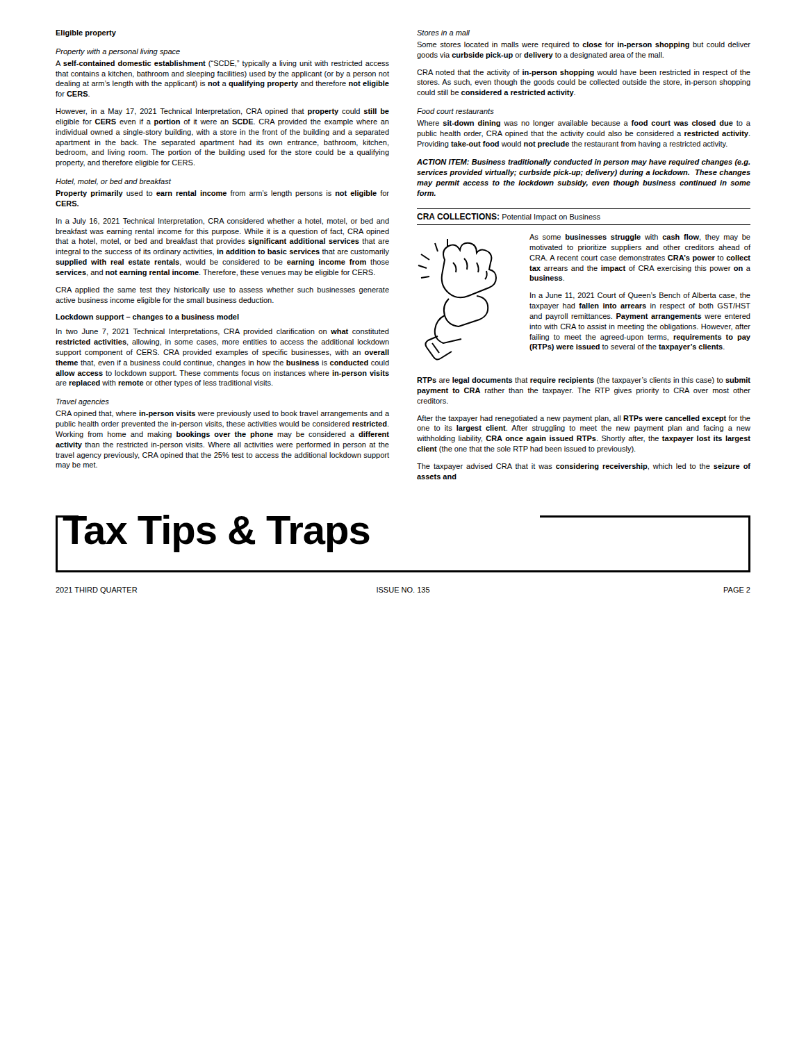Eligible property
Property with a personal living space
A self-contained domestic establishment (“SCDE,” typically a living unit with restricted access that contains a kitchen, bathroom and sleeping facilities) used by the applicant (or by a person not dealing at arm’s length with the applicant) is not a qualifying property and therefore not eligible for CERS.
However, in a May 17, 2021 Technical Interpretation, CRA opined that property could still be eligible for CERS even if a portion of it were an SCDE. CRA provided the example where an individual owned a single-story building, with a store in the front of the building and a separated apartment in the back. The separated apartment had its own entrance, bathroom, kitchen, bedroom, and living room. The portion of the building used for the store could be a qualifying property, and therefore eligible for CERS.
Hotel, motel, or bed and breakfast
Property primarily used to earn rental income from arm’s length persons is not eligible for CERS.
In a July 16, 2021 Technical Interpretation, CRA considered whether a hotel, motel, or bed and breakfast was earning rental income for this purpose. While it is a question of fact, CRA opined that a hotel, motel, or bed and breakfast that provides significant additional services that are integral to the success of its ordinary activities, in addition to basic services that are customarily supplied with real estate rentals, would be considered to be earning income from those services, and not earning rental income. Therefore, these venues may be eligible for CERS.
CRA applied the same test they historically use to assess whether such businesses generate active business income eligible for the small business deduction.
Lockdown support – changes to a business model
In two June 7, 2021 Technical Interpretations, CRA provided clarification on what constituted restricted activities, allowing, in some cases, more entities to access the additional lockdown support component of CERS. CRA provided examples of specific businesses, with an overall theme that, even if a business could continue, changes in how the business is conducted could allow access to lockdown support. These comments focus on instances where in-person visits are replaced with remote or other types of less traditional visits.
Travel agencies
CRA opined that, where in-person visits were previously used to book travel arrangements and a public health order prevented the in-person visits, these activities would be considered restricted. Working from home and making bookings over the phone may be considered a different activity than the restricted in-person visits. Where all activities were performed in person at the travel agency previously, CRA opined that the 25% test to access the additional lockdown support may be met.
Stores in a mall
Some stores located in malls were required to close for in-person shopping but could deliver goods via curbside pick-up or delivery to a designated area of the mall.
CRA noted that the activity of in-person shopping would have been restricted in respect of the stores. As such, even though the goods could be collected outside the store, in-person shopping could still be considered a restricted activity.
Food court restaurants
Where sit-down dining was no longer available because a food court was closed due to a public health order, CRA opined that the activity could also be considered a restricted activity. Providing take-out food would not preclude the restaurant from having a restricted activity.
ACTION ITEM: Business traditionally conducted in person may have required changes (e.g. services provided virtually; curbside pick-up; delivery) during a lockdown. These changes may permit access to the lockdown subsidy, even though business continued in some form.
CRA COLLECTIONS: Potential Impact on Business
As some businesses struggle with cash flow, they may be motivated to prioritize suppliers and other creditors ahead of CRA. A recent court case demonstrates CRA’s power to collect tax arrears and the impact of CRA exercising this power on a business.
In a June 11, 2021 Court of Queen’s Bench of Alberta case, the taxpayer had fallen into arrears in respect of both GST/HST and payroll remittances. Payment arrangements were entered into with CRA to assist in meeting the obligations. However, after failing to meet the agreed-upon terms, requirements to pay (RTPs) were issued to several of the taxpayer’s clients.
RTPs are legal documents that require recipients (the taxpayer’s clients in this case) to submit payment to CRA rather than the taxpayer. The RTP gives priority to CRA over most other creditors.
After the taxpayer had renegotiated a new payment plan, all RTPs were cancelled except for the one to its largest client. After struggling to meet the new payment plan and facing a new withholding liability, CRA once again issued RTPs. Shortly after, the taxpayer lost its largest client (the one that the sole RTP had been issued to previously).
The taxpayer advised CRA that it was considering receivership, which led to the seizure of assets and
Tax Tips & Traps
2021 THIRD QUARTER
ISSUE NO. 135
PAGE 2